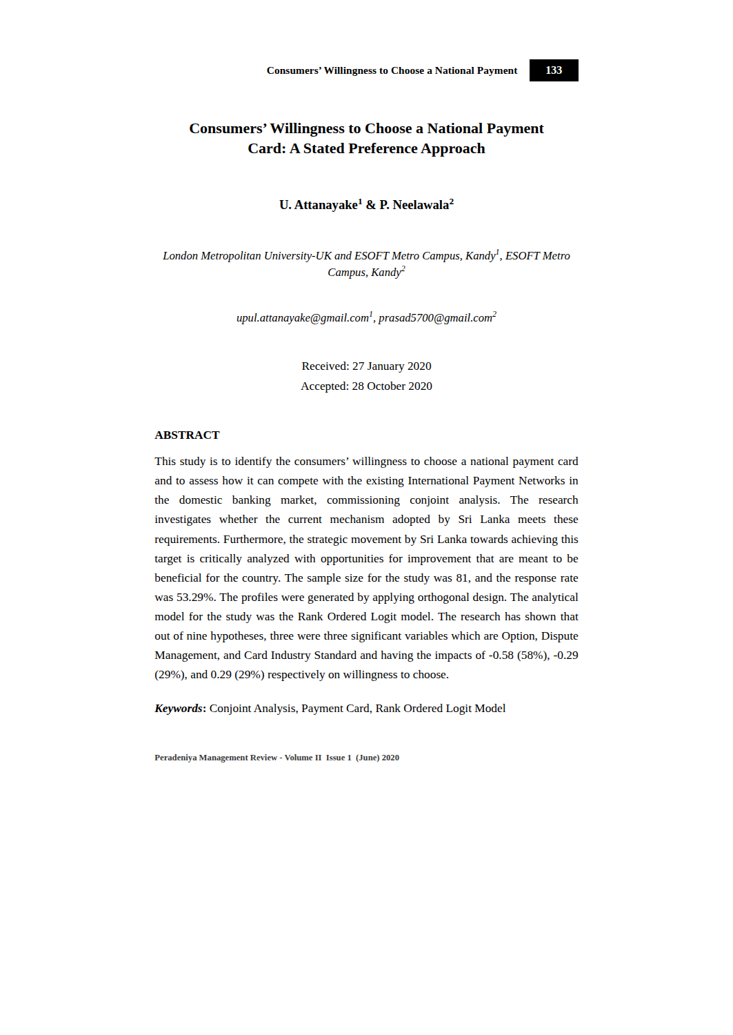Consumers’ Willingness to Choose a National Payment
133
Consumers’ Willingness to Choose a National Payment Card: A Stated Preference Approach
U. Attanayake1 & P. Neelawala2
London Metropolitan University-UK and ESOFT Metro Campus, Kandy1, ESOFT Metro Campus, Kandy2
upul.attanayake@gmail.com1, prasad5700@gmail.com2
Received: 27 January 2020
Accepted: 28 October 2020
ABSTRACT
This study is to identify the consumers’ willingness to choose a national payment card and to assess how it can compete with the existing International Payment Networks in the domestic banking market, commissioning conjoint analysis. The research investigates whether the current mechanism adopted by Sri Lanka meets these requirements. Furthermore, the strategic movement by Sri Lanka towards achieving this target is critically analyzed with opportunities for improvement that are meant to be beneficial for the country. The sample size for the study was 81, and the response rate was 53.29%. The profiles were generated by applying orthogonal design. The analytical model for the study was the Rank Ordered Logit model. The research has shown that out of nine hypotheses, three were three significant variables which are Option, Dispute Management, and Card Industry Standard and having the impacts of -0.58 (58%), -0.29 (29%), and 0.29 (29%) respectively on willingness to choose.
Keywords: Conjoint Analysis, Payment Card, Rank Ordered Logit Model
Peradeniya Management Review - Volume II Issue 1 (June) 2020